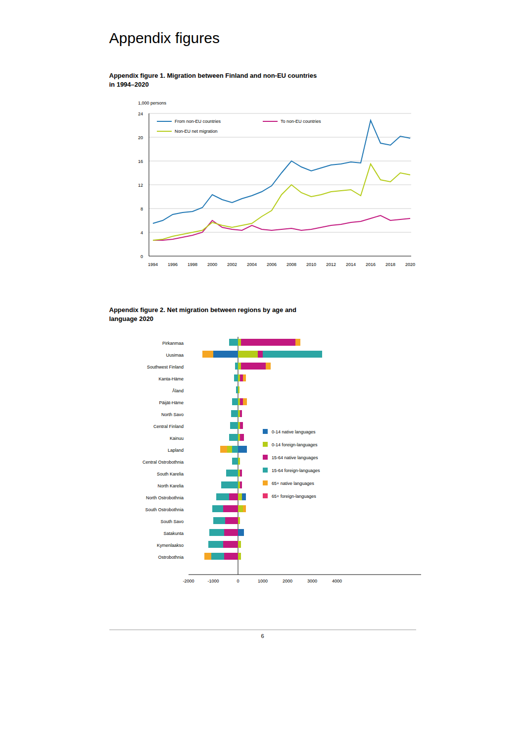Appendix figures
Appendix figure 1. Migration between Finland and non-EU countries
in 1994–2020
1,000 persons 24 20 16 12 8 4 0 1994 1996 1998 2000 2002 2004 2006 2008 2010 2012 2014 2016 2018 2020 From non-EU countries To non-EU countries Non-EU net migration
Appendix figure 2. Net migration between regions by age and
language 2020
-2000 -1000 0 1000 2000 3000 4000 Pirkanmaa Uusimaa Southwest Finland Kanta-Häme Åland Päijät-Häme North Savo Central Finland Kainuu Lapland Central Ostrobothnia South Karelia North Karelia North Ostrobothnia South Ostrobothnia South Savo Satakunta Kymenlaakso Ostrobothnia 0-14 native languages 0-14 foreign-languages 15-64 native languages 15-64 foreign-languages 65+ native languages 65+ foreign-languages
6